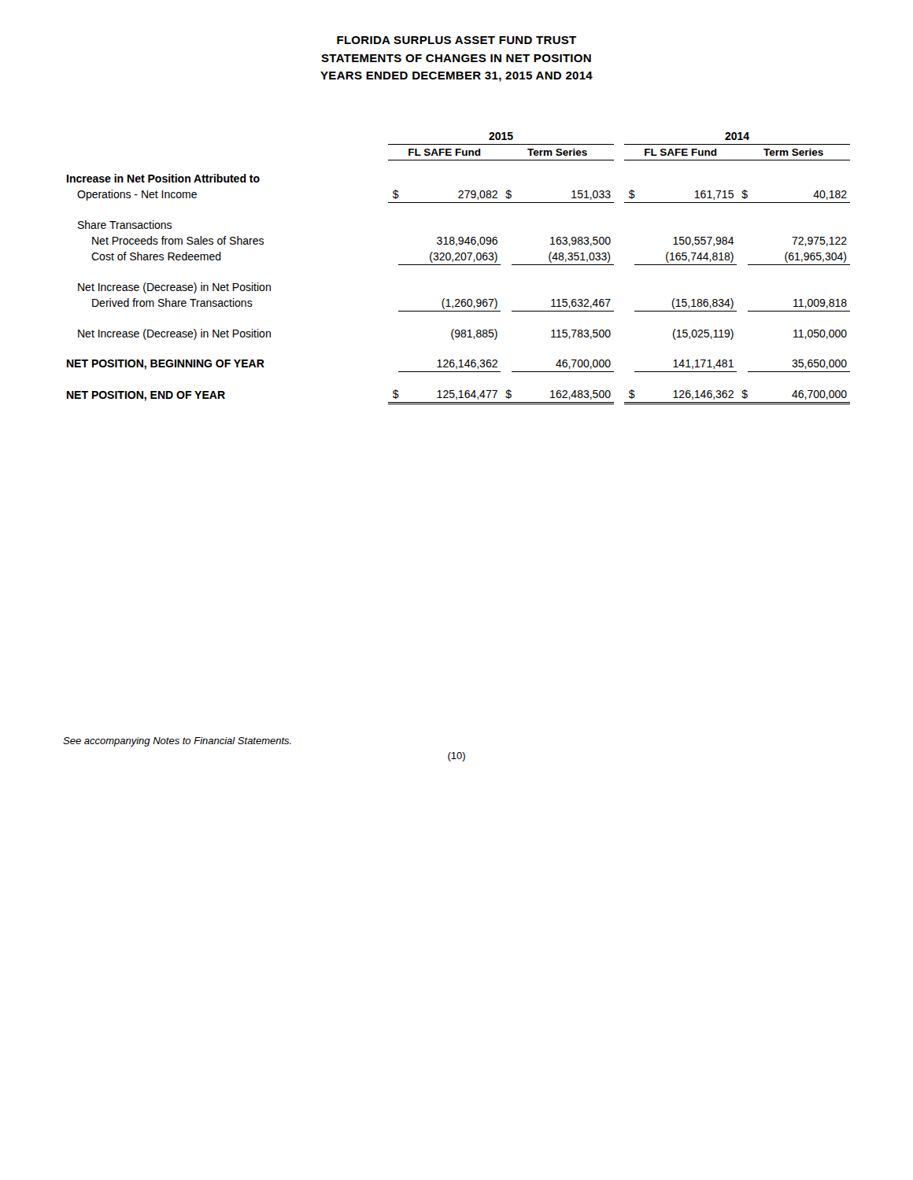FLORIDA SURPLUS ASSET FUND TRUST
STATEMENTS OF CHANGES IN NET POSITION
YEARS ENDED DECEMBER 31, 2015 AND 2014
| | | 2015 | | 2014 |
| | | FL SAFE Fund | Term Series | | FL SAFE Fund | Term Series |
| Increase in Net Position Attributed to | |
| Operations - Net Income | | $ | 279,082 | $ | 151,033 | | $ | 161,715 | $ | 40,182 |
| Share Transactions | |
| Net Proceeds from Sales of Shares | | | 318,946,096 | | 163,983,500 | | | 150,557,984 | | 72,975,122 |
| Cost of Shares Redeemed | | | (320,207,063) | | (48,351,033) | | | (165,744,818) | | (61,965,304) |
| Net Increase (Decrease) in Net Position | |
| Derived from Share Transactions | | | (1,260,967) | | 115,632,467 | | | (15,186,834) | | 11,009,818 |
| Net Increase (Decrease) in Net Position | | | (981,885) | | 115,783,500 | | | (15,025,119) | | 11,050,000 |
| NET POSITION, BEGINNING OF YEAR | | | 126,146,362 | | 46,700,000 | | | 141,171,481 | | 35,650,000 |
| NET POSITION, END OF YEAR | | $ | 125,164,477 | $ | 162,483,500 | | $ | 126,146,362 | $ | 46,700,000 |
See accompanying Notes to Financial Statements.
(10)